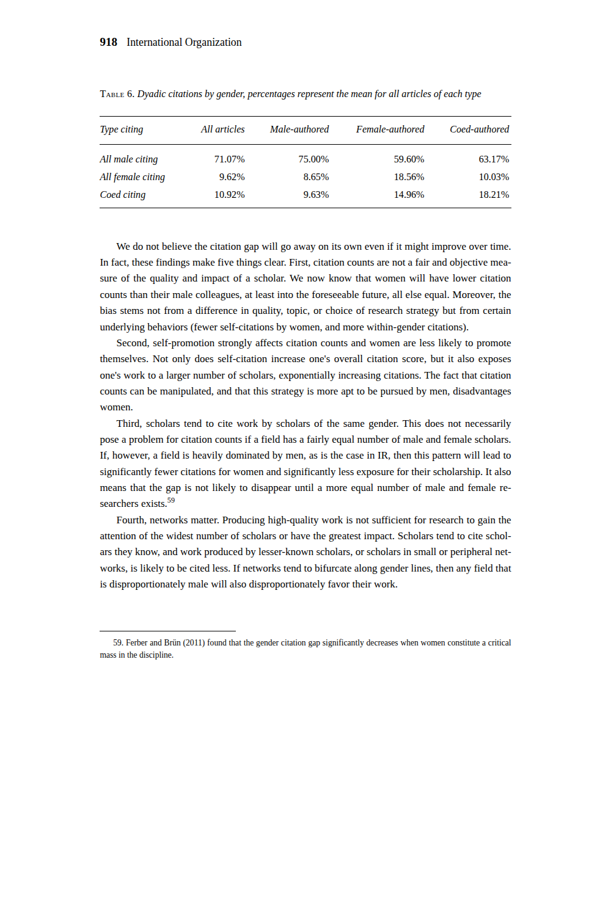918 International Organization
Table 6. Dyadic citations by gender, percentages represent the mean for all articles of each type
| Type citing | All articles | Male-authored | Female-authored | Coed-authored |
| --- | --- | --- | --- | --- |
| All male citing | 71.07% | 75.00% | 59.60% | 63.17% |
| All female citing | 9.62% | 8.65% | 18.56% | 10.03% |
| Coed citing | 10.92% | 9.63% | 14.96% | 18.21% |
We do not believe the citation gap will go away on its own even if it might improve over time. In fact, these findings make five things clear. First, citation counts are not a fair and objective measure of the quality and impact of a scholar. We now know that women will have lower citation counts than their male colleagues, at least into the foreseeable future, all else equal. Moreover, the bias stems not from a difference in quality, topic, or choice of research strategy but from certain underlying behaviors (fewer self-citations by women, and more within-gender citations).
Second, self-promotion strongly affects citation counts and women are less likely to promote themselves. Not only does self-citation increase one's overall citation score, but it also exposes one's work to a larger number of scholars, exponentially increasing citations. The fact that citation counts can be manipulated, and that this strategy is more apt to be pursued by men, disadvantages women.
Third, scholars tend to cite work by scholars of the same gender. This does not necessarily pose a problem for citation counts if a field has a fairly equal number of male and female scholars. If, however, a field is heavily dominated by men, as is the case in IR, then this pattern will lead to significantly fewer citations for women and significantly less exposure for their scholarship. It also means that the gap is not likely to disappear until a more equal number of male and female researchers exists.59
Fourth, networks matter. Producing high-quality work is not sufficient for research to gain the attention of the widest number of scholars or have the greatest impact. Scholars tend to cite scholars they know, and work produced by lesser-known scholars, or scholars in small or peripheral networks, is likely to be cited less. If networks tend to bifurcate along gender lines, then any field that is disproportionately male will also disproportionately favor their work.
59. Ferber and Brün (2011) found that the gender citation gap significantly decreases when women constitute a critical mass in the discipline.